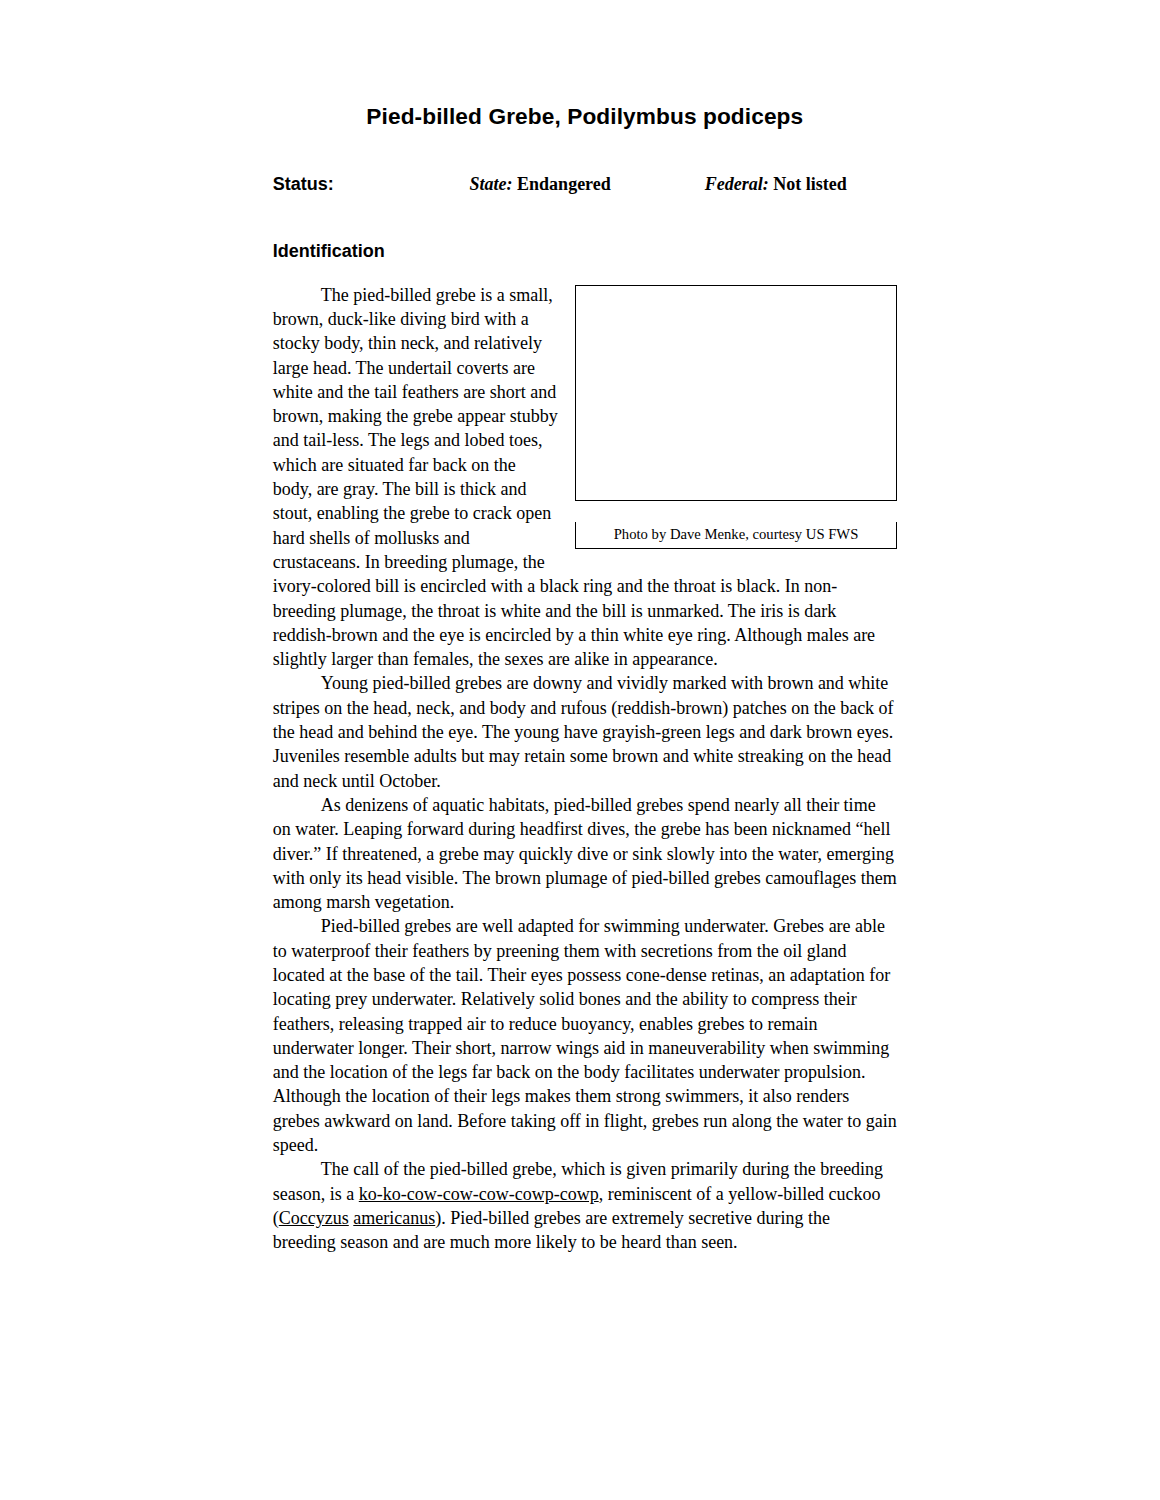Pied-billed Grebe, Podilymbus podiceps
Status: State: Endangered Federal: Not listed
Identification
Photo by Dave Menke, courtesy US FWS
The pied-billed grebe is a small, brown, duck-like diving bird with a stocky body, thin neck, and relatively large head. The undertail coverts are white and the tail feathers are short and brown, making the grebe appear stubby and tail-less. The legs and lobed toes, which are situated far back on the body, are gray. The bill is thick and stout, enabling the grebe to crack open hard shells of mollusks and crustaceans. In breeding plumage, the ivory-colored bill is encircled with a black ring and the throat is black. In non-breeding plumage, the throat is white and the bill is unmarked. The iris is dark reddish-brown and the eye is encircled by a thin white eye ring. Although males are slightly larger than females, the sexes are alike in appearance.
Young pied-billed grebes are downy and vividly marked with brown and white stripes on the head, neck, and body and rufous (reddish-brown) patches on the back of the head and behind the eye. The young have grayish-green legs and dark brown eyes. Juveniles resemble adults but may retain some brown and white streaking on the head and neck until October.
As denizens of aquatic habitats, pied-billed grebes spend nearly all their time on water. Leaping forward during headfirst dives, the grebe has been nicknamed “hell diver.” If threatened, a grebe may quickly dive or sink slowly into the water, emerging with only its head visible. The brown plumage of pied-billed grebes camouflages them among marsh vegetation.
Pied-billed grebes are well adapted for swimming underwater. Grebes are able to waterproof their feathers by preening them with secretions from the oil gland located at the base of the tail. Their eyes possess cone-dense retinas, an adaptation for locating prey underwater. Relatively solid bones and the ability to compress their feathers, releasing trapped air to reduce buoyancy, enables grebes to remain underwater longer. Their short, narrow wings aid in maneuverability when swimming and the location of the legs far back on the body facilitates underwater propulsion. Although the location of their legs makes them strong swimmers, it also renders grebes awkward on land. Before taking off in flight, grebes run along the water to gain speed.
The call of the pied-billed grebe, which is given primarily during the breeding season, is a ko-ko-cow-cow-cow-cowp-cowp, reminiscent of a yellow-billed cuckoo (Coccyzus americanus). Pied-billed grebes are extremely secretive during the breeding season and are much more likely to be heard than seen.